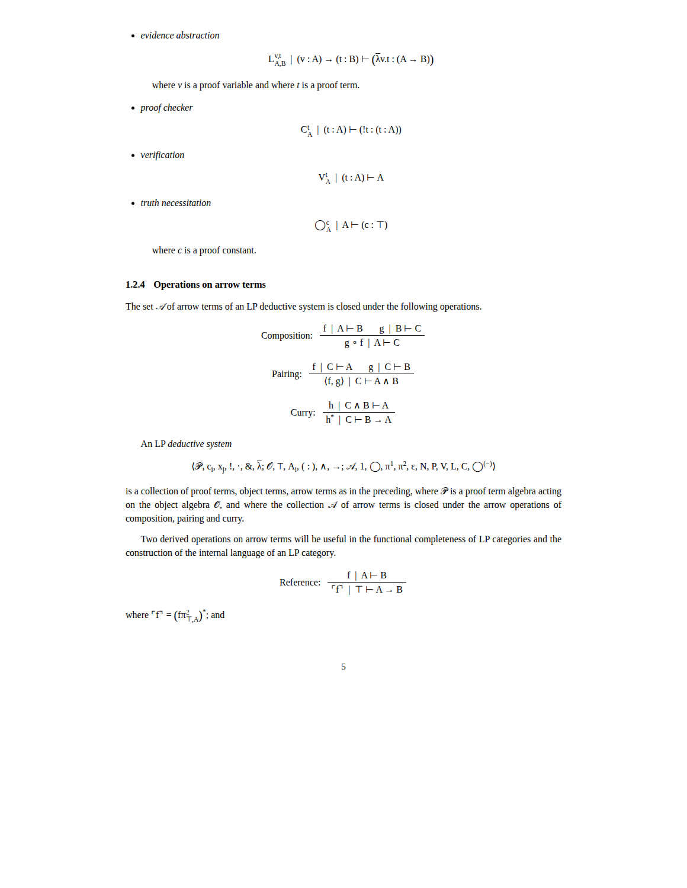evidence abstraction
Lv,t A,B | (v : A) → (t : B) ⊢ (λv.t : (A → B))
where v is a proof variable and where t is a proof term.
proof checker
CtA | (t : A) ⊢ (!t : (t : A))
verification
VtA | (t : A) ⊢ A
truth necessitation
◯cA | A ⊢ (c : ⊤)
where c is a proof constant.
1.2.4 Operations on arrow terms
The set 𝒜 of arrow terms of an LP deductive system is closed under the following operations.
Composition: f | A ⊢ B g | B ⊢ C g ∘ f | A ⊢ C
Pairing: f | C ⊢ A g | C ⊢ B ⟨f, g⟩ | C ⊢ A ∧ B
Curry: h | C ∧ B ⊢ A h* | C ⊢ B → A
An LP deductive system
⟨𝒫, ci, xj, !, ·, &, λ; 𝒪, ⊤, Ai, ( : ), ∧, →; 𝒜, 1, ◯, π1, π2, ε, N, P, V, L, C, ◯(−)⟩
is a collection of proof terms, object terms, arrow terms as in the preceding, where 𝒫 is a proof term algebra acting on the object algebra 𝒪, and where the collection 𝒜 of arrow terms is closed under the arrow operations of composition, pairing and curry.
Two derived operations on arrow terms will be useful in the functional completeness of LP categories and the construction of the internal language of an LP category.
Reference: f | A ⊢ B ⌜f⌝ | ⊤ ⊢ A → B
where ⌜f⌝ = (fπ2⊤,A)*; and
5